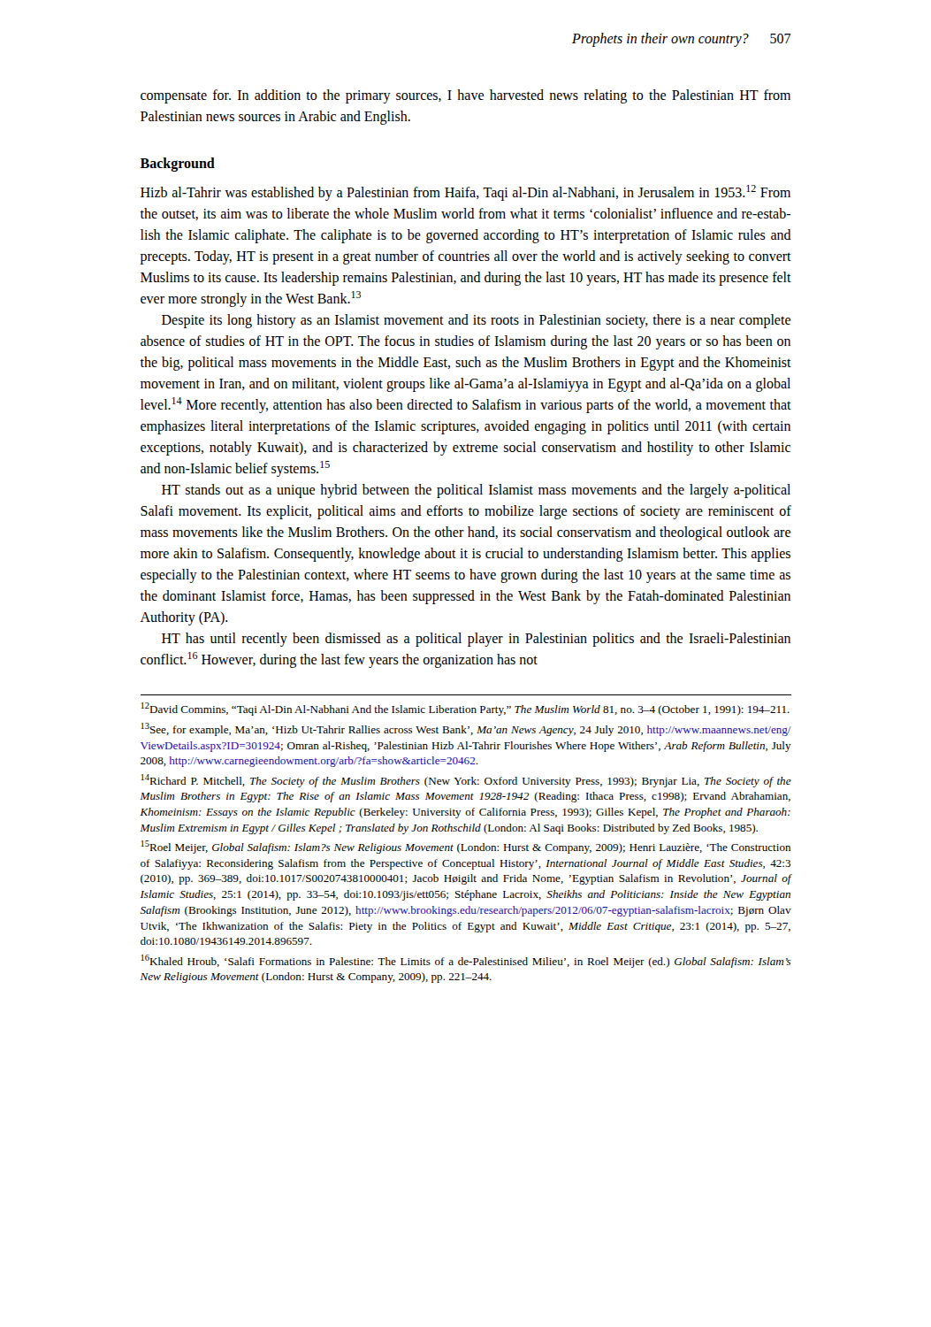Prophets in their own country?507
compensate for. In addition to the primary sources, I have harvested news relating to the Palestinian HT from Palestinian news sources in Arabic and English.
Background
Hizb al-Tahrir was established by a Palestinian from Haifa, Taqi al-Din al-Nabhani, in Jerusalem in 1953.12 From the outset, its aim was to liberate the whole Muslim world from what it terms ‘colonialist’ influence and re-establish the Islamic caliphate. The caliphate is to be governed according to HT’s interpretation of Islamic rules and precepts. Today, HT is present in a great number of countries all over the world and is actively seeking to convert Muslims to its cause. Its leadership remains Palestinian, and during the last 10 years, HT has made its presence felt ever more strongly in the West Bank.13
Despite its long history as an Islamist movement and its roots in Palestinian society, there is a near complete absence of studies of HT in the OPT. The focus in studies of Islamism during the last 20 years or so has been on the big, political mass movements in the Middle East, such as the Muslim Brothers in Egypt and the Khomeinist movement in Iran, and on militant, violent groups like al-Gama’a al-Islamiyya in Egypt and al-Qa’ida on a global level.14 More recently, attention has also been directed to Salafism in various parts of the world, a movement that emphasizes literal interpretations of the Islamic scriptures, avoided engaging in politics until 2011 (with certain exceptions, notably Kuwait), and is characterized by extreme social conservatism and hostility to other Islamic and non-Islamic belief systems.15
HT stands out as a unique hybrid between the political Islamist mass movements and the largely a-political Salafi movement. Its explicit, political aims and efforts to mobilize large sections of society are reminiscent of mass movements like the Muslim Brothers. On the other hand, its social conservatism and theological outlook are more akin to Salafism. Consequently, knowledge about it is crucial to understanding Islamism better. This applies especially to the Palestinian context, where HT seems to have grown during the last 10 years at the same time as the dominant Islamist force, Hamas, has been suppressed in the West Bank by the Fatah-dominated Palestinian Authority (PA).
HT has until recently been dismissed as a political player in Palestinian politics and the Israeli-Palestinian conflict.16 However, during the last few years the organization has not
12David Commins, “Taqi Al-Din Al-Nabhani And the Islamic Liberation Party,” The Muslim World 81, no. 3–4 (October 1, 1991): 194–211.
13See, for example, Ma’an, ‘Hizb Ut-Tahrir Rallies across West Bank’, Ma’an News Agency, 24 July 2010, http://www.maannews.net/eng/ViewDetails.aspx?ID=301924; Omran al-Risheq, ’Palestinian Hizb Al-Tahrir Flourishes Where Hope Withers’, Arab Reform Bulletin, July 2008, http://www.carnegieendowment.org/arb/?fa=show&article=20462.
14Richard P. Mitchell, The Society of the Muslim Brothers (New York: Oxford University Press, 1993); Brynjar Lia, The Society of the Muslim Brothers in Egypt: The Rise of an Islamic Mass Movement 1928-1942 (Reading: Ithaca Press, c1998); Ervand Abrahamian, Khomeinism: Essays on the Islamic Republic (Berkeley: University of California Press, 1993); Gilles Kepel, The Prophet and Pharaoh: Muslim Extremism in Egypt / Gilles Kepel ; Translated by Jon Rothschild (London: Al Saqi Books: Distributed by Zed Books, 1985).
15Roel Meijer, Global Salafism: Islam?s New Religious Movement (London: Hurst & Company, 2009); Henri Lauzière, ‘The Construction of Salafiyya: Reconsidering Salafism from the Perspective of Conceptual History’, International Journal of Middle East Studies, 42:3 (2010), pp. 369–389, doi:10.1017/S0020743810000401; Jacob Høigilt and Frida Nome, ’Egyptian Salafism in Revolution’, Journal of Islamic Studies, 25:1 (2014), pp. 33–54, doi:10.1093/jis/ett056; Stéphane Lacroix, Sheikhs and Politicians: Inside the New Egyptian Salafism (Brookings Institution, June 2012), http://www.brookings.edu/research/papers/2012/06/07-egyptian-salafism-lacroix; Bjørn Olav Utvik, ‘The Ikhwanization of the Salafis: Piety in the Politics of Egypt and Kuwait’, Middle East Critique, 23:1 (2014), pp. 5–27, doi:10.1080/19436149.2014.896597.
16Khaled Hroub, ‘Salafi Formations in Palestine: The Limits of a de-Palestinised Milieu’, in Roel Meijer (ed.) Global Salafism: Islam’s New Religious Movement (London: Hurst & Company, 2009), pp. 221–244.